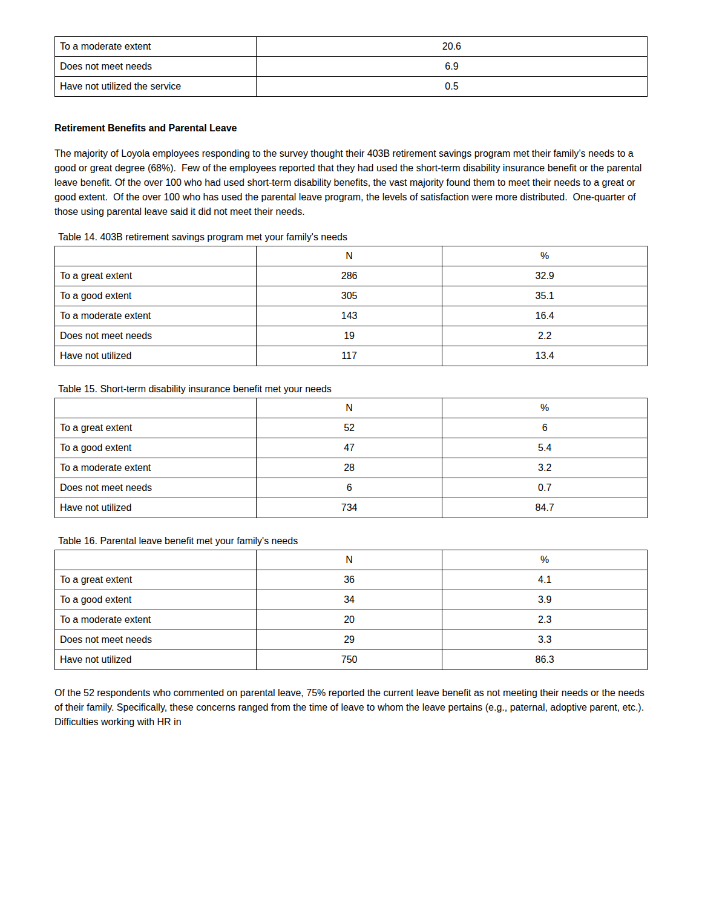| To a moderate extent | 20.6 |
| Does not meet needs | 6.9 |
| Have not utilized the service | 0.5 |
Retirement Benefits and Parental Leave
The majority of Loyola employees responding to the survey thought their 403B retirement savings program met their family’s needs to a good or great degree (68%). Few of the employees reported that they had used the short-term disability insurance benefit or the parental leave benefit. Of the over 100 who had used short-term disability benefits, the vast majority found them to meet their needs to a great or good extent. Of the over 100 who has used the parental leave program, the levels of satisfaction were more distributed. One-quarter of those using parental leave said it did not meet their needs.
Table 14. 403B retirement savings program met your family's needs
| | N | % |
| --- | --- | --- |
| To a great extent | 286 | 32.9 |
| To a good extent | 305 | 35.1 |
| To a moderate extent | 143 | 16.4 |
| Does not meet needs | 19 | 2.2 |
| Have not utilized | 117 | 13.4 |
Table 15. Short-term disability insurance benefit met your needs
| | N | % |
| --- | --- | --- |
| To a great extent | 52 | 6 |
| To a good extent | 47 | 5.4 |
| To a moderate extent | 28 | 3.2 |
| Does not meet needs | 6 | 0.7 |
| Have not utilized | 734 | 84.7 |
Table 16. Parental leave benefit met your family's needs
| | N | % |
| --- | --- | --- |
| To a great extent | 36 | 4.1 |
| To a good extent | 34 | 3.9 |
| To a moderate extent | 20 | 2.3 |
| Does not meet needs | 29 | 3.3 |
| Have not utilized | 750 | 86.3 |
Of the 52 respondents who commented on parental leave, 75% reported the current leave benefit as not meeting their needs or the needs of their family. Specifically, these concerns ranged from the time of leave to whom the leave pertains (e.g., paternal, adoptive parent, etc.). Difficulties working with HR in